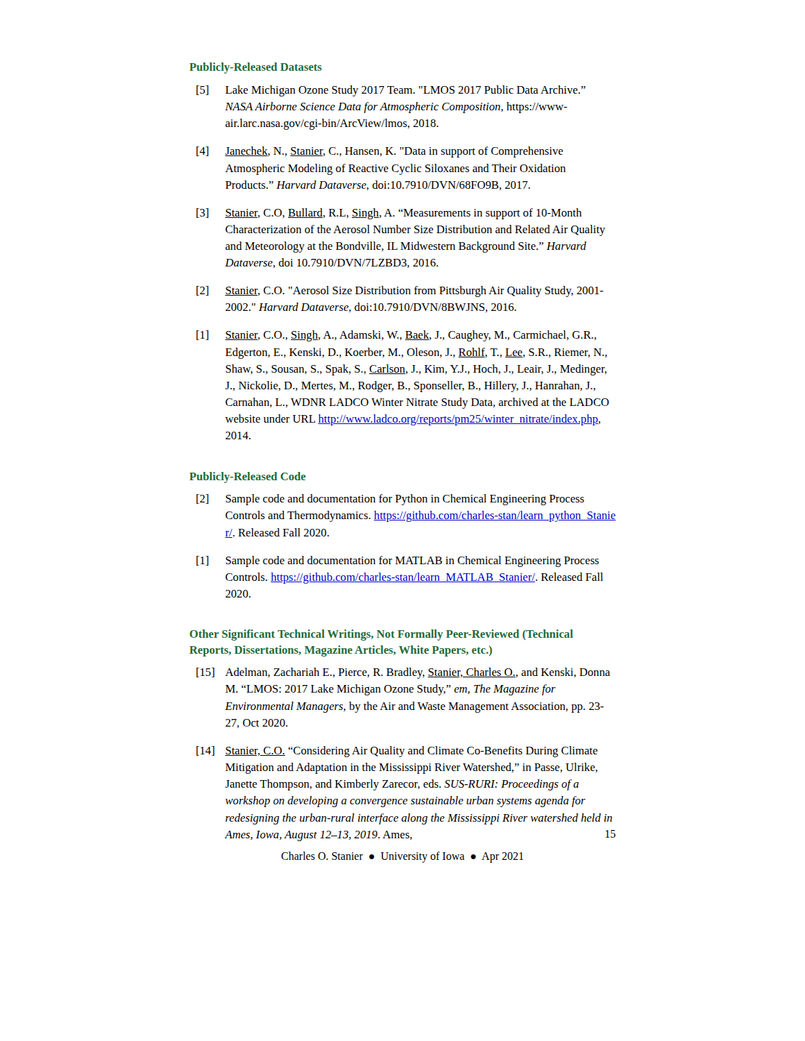Publicly-Released Datasets
[5] Lake Michigan Ozone Study 2017 Team. "LMOS 2017 Public Data Archive.” NASA Airborne Science Data for Atmospheric Composition, https://www-air.larc.nasa.gov/cgi-bin/ArcView/lmos, 2018.
[4] Janechek, N., Stanier, C., Hansen, K. "Data in support of Comprehensive Atmospheric Modeling of Reactive Cyclic Siloxanes and Their Oxidation Products.” Harvard Dataverse, doi:10.7910/DVN/68FO9B, 2017.
[3] Stanier, C.O, Bullard, R.L, Singh, A. “Measurements in support of 10-Month Characterization of the Aerosol Number Size Distribution and Related Air Quality and Meteorology at the Bondville, IL Midwestern Background Site.” Harvard Dataverse, doi 10.7910/DVN/7LZBD3, 2016.
[2] Stanier, C.O. "Aerosol Size Distribution from Pittsburgh Air Quality Study, 2001-2002." Harvard Dataverse, doi:10.7910/DVN/8BWJNS, 2016.
[1] Stanier, C.O., Singh, A., Adamski, W., Baek, J., Caughey, M., Carmichael, G.R., Edgerton, E., Kenski, D., Koerber, M., Oleson, J., Rohlf, T., Lee, S.R., Riemer, N., Shaw, S., Sousan, S., Spak, S., Carlson, J., Kim, Y.J., Hoch, J., Leair, J., Medinger, J., Nickolie, D., Mertes, M., Rodger, B., Sponseller, B., Hillery, J., Hanrahan, J., Carnahan, L., WDNR LADCO Winter Nitrate Study Data, archived at the LADCO website under URL http://www.ladco.org/reports/pm25/winter_nitrate/index.php, 2014.
Publicly-Released Code
[2] Sample code and documentation for Python in Chemical Engineering Process Controls and Thermodynamics. https://github.com/charles-stan/learn_python_Stanier/. Released Fall 2020.
[1] Sample code and documentation for MATLAB in Chemical Engineering Process Controls. https://github.com/charles-stan/learn_MATLAB_Stanier/. Released Fall 2020.
Other Significant Technical Writings, Not Formally Peer-Reviewed (Technical Reports, Dissertations, Magazine Articles, White Papers, etc.)
[15] Adelman, Zachariah E., Pierce, R. Bradley, Stanier, Charles O., and Kenski, Donna M. “LMOS: 2017 Lake Michigan Ozone Study,” em, The Magazine for Environmental Managers, by the Air and Waste Management Association, pp. 23-27, Oct 2020.
[14] Stanier, C.O. “Considering Air Quality and Climate Co-Benefits During Climate Mitigation and Adaptation in the Mississippi River Watershed,” in Passe, Ulrike, Janette Thompson, and Kimberly Zarecor, eds. SUS-RURI: Proceedings of a workshop on developing a convergence sustainable urban systems agenda for redesigning the urban-rural interface along the Mississippi River watershed held in Ames, Iowa, August 12–13, 2019. Ames,
15
Charles O. Stanier ● University of Iowa ● Apr 2021